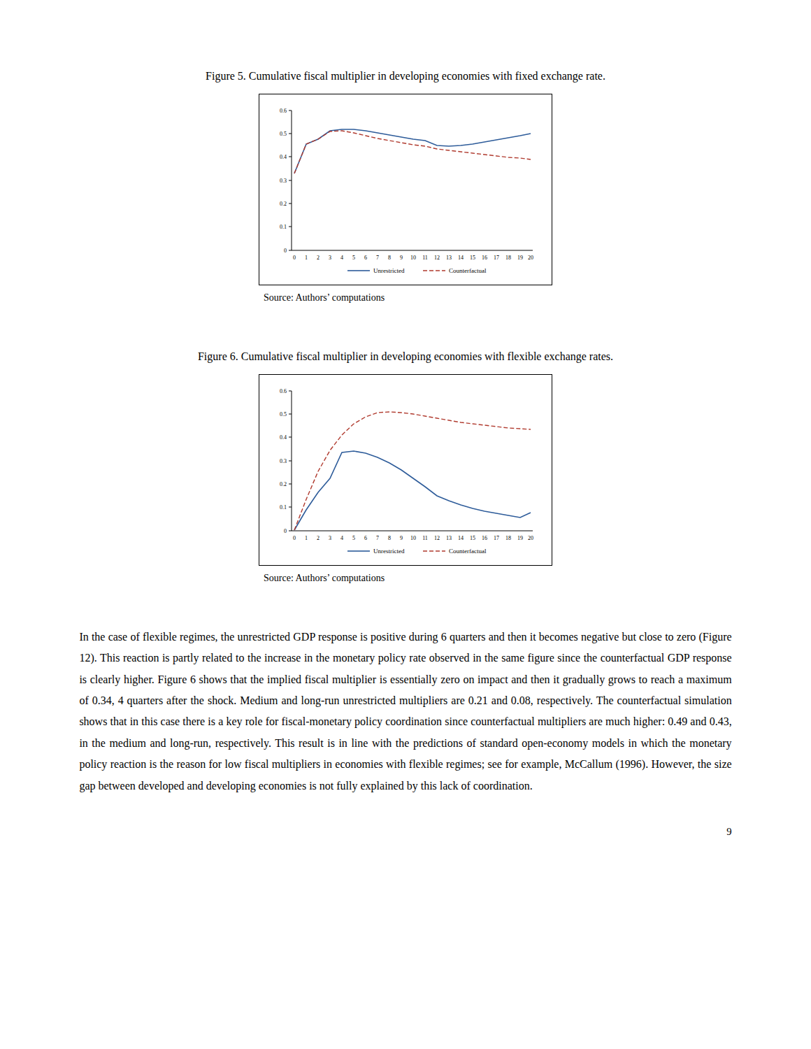Figure 5. Cumulative fiscal multiplier in developing economies with fixed exchange rate.
0.6 0.5 0.4 0.3 0.2 0.1 0 0 1 2 3 4 5 6 7 8 9 10 11 12 13 14 15 16 17 18 19 20 Unrestricted Counterfactual
Source: Authors’ computations
Figure 6. Cumulative fiscal multiplier in developing economies with flexible exchange rates.
0.6 0.5 0.4 0.3 0.2 0.1 0 0 1 2 3 4 5 6 7 8 9 10 11 12 13 14 15 16 17 18 19 20 Unrestricted Counterfactual
Source: Authors’ computations
In the case of flexible regimes, the unrestricted GDP response is positive during 6 quarters and then it becomes negative but close to zero (Figure 12). This reaction is partly related to the increase in the monetary policy rate observed in the same figure since the counterfactual GDP response is clearly higher. Figure 6 shows that the implied fiscal multiplier is essentially zero on impact and then it gradually grows to reach a maximum of 0.34, 4 quarters after the shock. Medium and long-run unrestricted multipliers are 0.21 and 0.08, respectively. The counterfactual simulation shows that in this case there is a key role for fiscal-monetary policy coordination since counterfactual multipliers are much higher: 0.49 and 0.43, in the medium and long-run, respectively. This result is in line with the predictions of standard open-economy models in which the monetary policy reaction is the reason for low fiscal multipliers in economies with flexible regimes; see for example, McCallum (1996). However, the size gap between developed and developing economies is not fully explained by this lack of coordination.
9